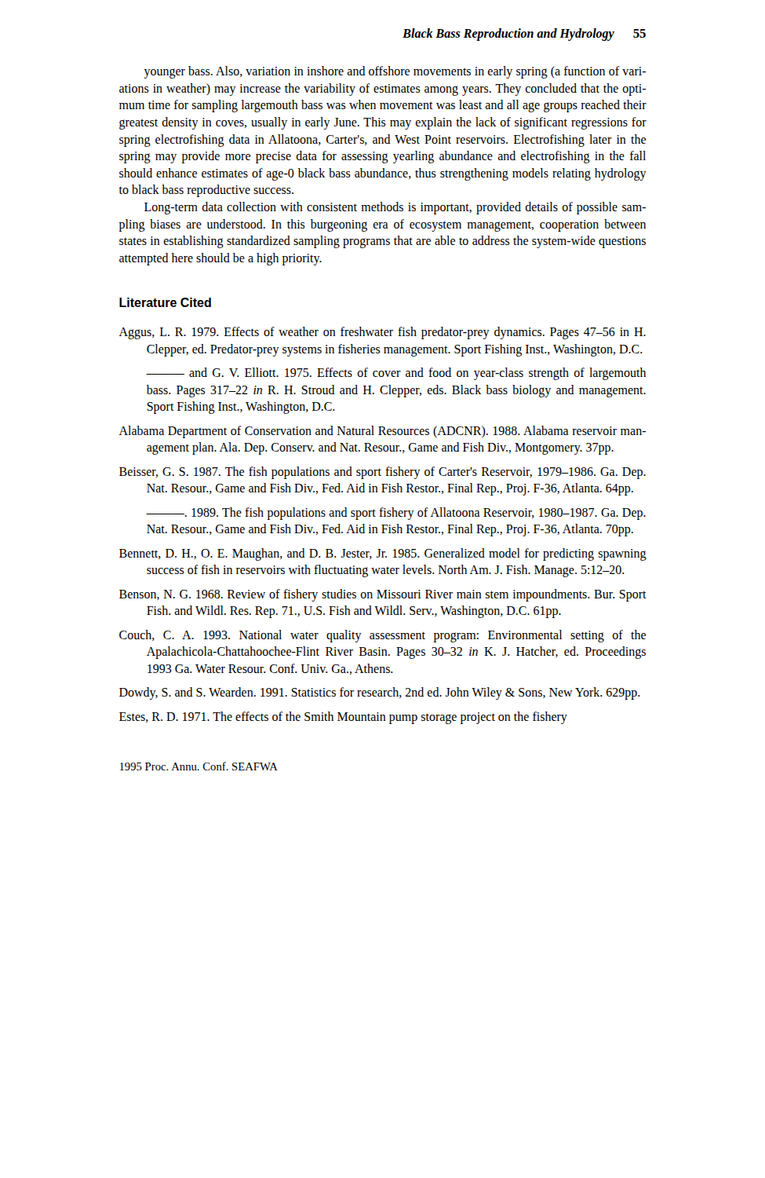Black Bass Reproduction and Hydrology 55
younger bass. Also, variation in inshore and offshore movements in early spring (a function of variations in weather) may increase the variability of estimates among years. They concluded that the optimum time for sampling largemouth bass was when movement was least and all age groups reached their greatest density in coves, usually in early June. This may explain the lack of significant regressions for spring electrofishing data in Allatoona, Carter's, and West Point reservoirs. Electrofishing later in the spring may provide more precise data for assessing yearling abundance and electrofishing in the fall should enhance estimates of age-0 black bass abundance, thus strengthening models relating hydrology to black bass reproductive success.
Long-term data collection with consistent methods is important, provided details of possible sampling biases are understood. In this burgeoning era of ecosystem management, cooperation between states in establishing standardized sampling programs that are able to address the system-wide questions attempted here should be a high priority.
Literature Cited
Aggus, L. R. 1979. Effects of weather on freshwater fish predator-prey dynamics. Pages 47–56 in H. Clepper, ed. Predator-prey systems in fisheries management. Sport Fishing Inst., Washington, D.C.
——— and G. V. Elliott. 1975. Effects of cover and food on year-class strength of largemouth bass. Pages 317–22 in R. H. Stroud and H. Clepper, eds. Black bass biology and management. Sport Fishing Inst., Washington, D.C.
Alabama Department of Conservation and Natural Resources (ADCNR). 1988. Alabama reservoir management plan. Ala. Dep. Conserv. and Nat. Resour., Game and Fish Div., Montgomery. 37pp.
Beisser, G. S. 1987. The fish populations and sport fishery of Carter's Reservoir, 1979–1986. Ga. Dep. Nat. Resour., Game and Fish Div., Fed. Aid in Fish Restor., Final Rep., Proj. F-36, Atlanta. 64pp.
———. 1989. The fish populations and sport fishery of Allatoona Reservoir, 1980–1987. Ga. Dep. Nat. Resour., Game and Fish Div., Fed. Aid in Fish Restor., Final Rep., Proj. F-36, Atlanta. 70pp.
Bennett, D. H., O. E. Maughan, and D. B. Jester, Jr. 1985. Generalized model for predicting spawning success of fish in reservoirs with fluctuating water levels. North Am. J. Fish. Manage. 5:12–20.
Benson, N. G. 1968. Review of fishery studies on Missouri River main stem impoundments. Bur. Sport Fish. and Wildl. Res. Rep. 71., U.S. Fish and Wildl. Serv., Washington, D.C. 61pp.
Couch, C. A. 1993. National water quality assessment program: Environmental setting of the Apalachicola-Chattahoochee-Flint River Basin. Pages 30–32 in K. J. Hatcher, ed. Proceedings 1993 Ga. Water Resour. Conf. Univ. Ga., Athens.
Dowdy, S. and S. Wearden. 1991. Statistics for research, 2nd ed. John Wiley & Sons, New York. 629pp.
Estes, R. D. 1971. The effects of the Smith Mountain pump storage project on the fishery
1995 Proc. Annu. Conf. SEAFWA